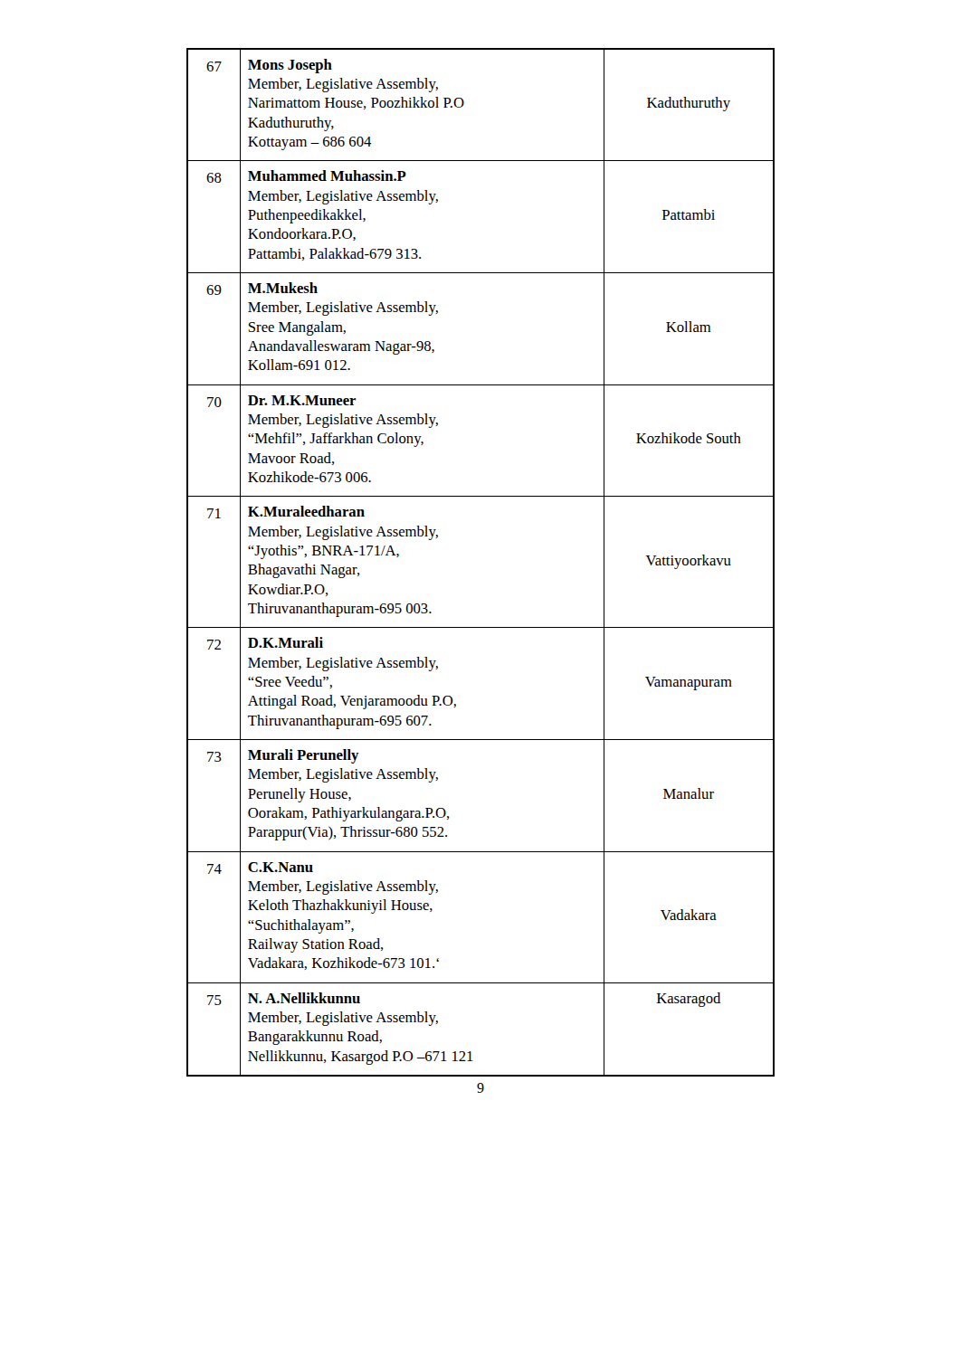| 67 | Mons Joseph Member, Legislative Assembly, Narimattom House, Poozhikkol P.O Kaduthuruthy, Kottayam – 686 604 | Kaduthuruthy |
| 68 | Muhammed Muhassin.P Member, Legislative Assembly, Puthenpeedikakkel, Kondoorkara.P.O, Pattambi, Palakkad-679 313. | Pattambi |
| 69 | M.Mukesh Member, Legislative Assembly, Sree Mangalam, Anandavalleswaram Nagar-98, Kollam-691 012. | Kollam |
| 70 | Dr. M.K.Muneer Member, Legislative Assembly, “Mehfil”, Jaffarkhan Colony, Mavoor Road, Kozhikode-673 006. | Kozhikode South |
| 71 | K.Muraleedharan Member, Legislative Assembly, “Jyothis”, BNRA-171/A, Bhagavathi Nagar, Kowdiar.P.O, Thiruvananthapuram-695 003. | Vattiyoorkavu |
| 72 | D.K.Murali Member, Legislative Assembly, “Sree Veedu”, Attingal Road, Venjaramoodu P.O, Thiruvananthapuram-695 607. | Vamanapuram |
| 73 | Murali Perunelly Member, Legislative Assembly, Perunelly House, Oorakam, Pathiyarkulangara.P.O, Parappur(Via), Thrissur-680 552. | Manalur |
| 74 | C.K.Nanu Member, Legislative Assembly, Keloth Thazhakkuniyil House, “Suchithalayam”, Railway Station Road, Vadakara, Kozhikode-673 101.‘ | Vadakara |
| 75 | N. A.Nellikkunnu Member, Legislative Assembly, Bangarakkunnu Road, Nellikkunnu, Kasargod P.O –671 121 | Kasaragod |
9